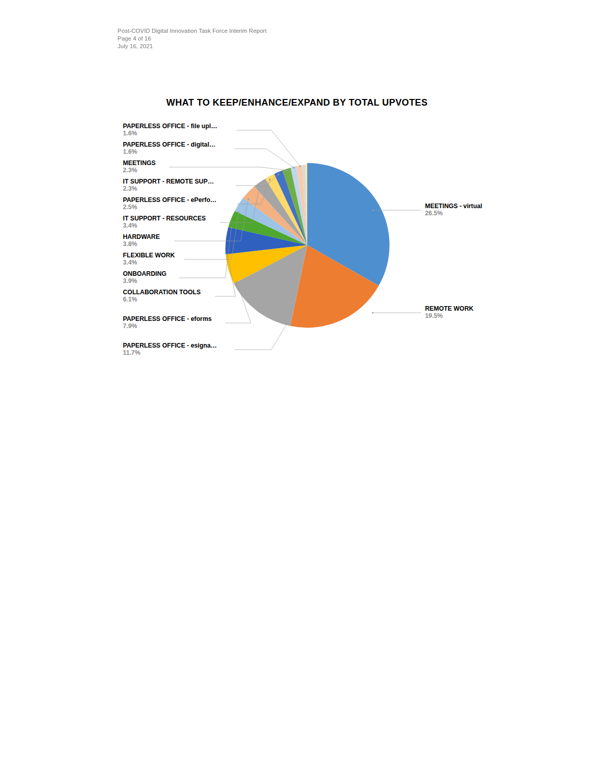Post-COVID Digital Innovation Task Force Interim Report
Page 4 of 16
July 16, 2021
WHAT TO KEEP/ENHANCE/EXPAND BY TOTAL UPVOTES
MEETINGS - virtual 26.5% REMOTE WORK 19.5% PAPERLESS OFFICE - file upl… 1.6% PAPERLESS OFFICE - digital… 1.6% MEETINGS 2.3% IT SUPPORT - REMOTE SUP… 2.3% PAPERLESS OFFICE - ePerfo… 2.5% IT SUPPORT - RESOURCES 3.4% HARDWARE 3.8% FLEXIBLE WORK 3.4% ONBOARDING 3.9% COLLABORATION TOOLS 6.1% PAPERLESS OFFICE - eforms 7.9% PAPERLESS OFFICE - esigna… 11.7%